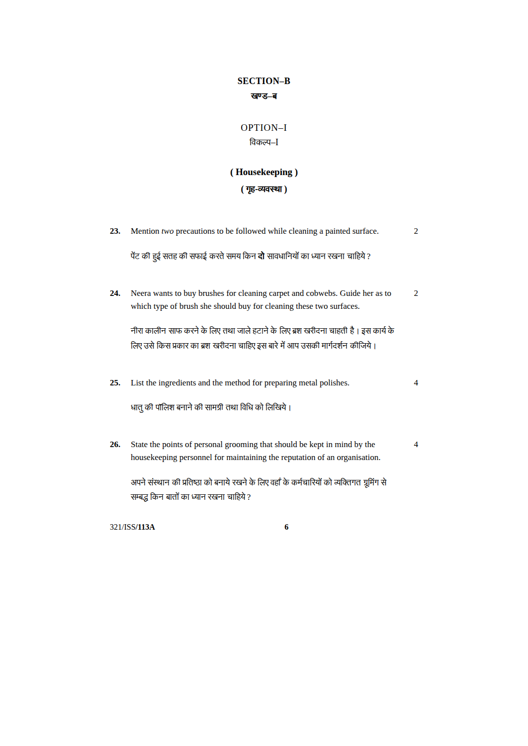SECTION–B
खण्ड–ब
OPTION–I
विकल्प–I
( Housekeeping )
( गृह-व्यवस्था )
23.
2 Mention two precautions to be followed while cleaning a painted surface.
पेंट की हुई सतह की सफाई करते समय किन दो सावधानियों का ध्यान रखना चाहिये ?
24.
2 Neera wants to buy brushes for cleaning carpet and cobwebs. Guide her as to which type of brush she should buy for cleaning these two surfaces.
नीरा कालीन साफ करने के लिए तथा जाले हटाने के लिए ब्रश खरीदना चाहती है। इस कार्य के लिए उसे किस प्रकार का ब्रश खरीदना चाहिए इस बारे में आप उसकी मार्गदर्शन कीजिये।
25.
4 List the ingredients and the method for preparing metal polishes.
धातु की पॉलिश बनाने की सामग्री तथा विधि को लिखिये।
26.
4 State the points of personal grooming that should be kept in mind by the housekeeping personnel for maintaining the reputation of an organisation.
अपने संस्थान की प्रतिष्ठा को बनाये रखने के लिए वहाँ के कर्मचारियों को व्यक्तिगत ग्रूमिंग से सम्बद्ध किन बातों का ध्यान रखना चाहिये ?
321/ISS/113A
6